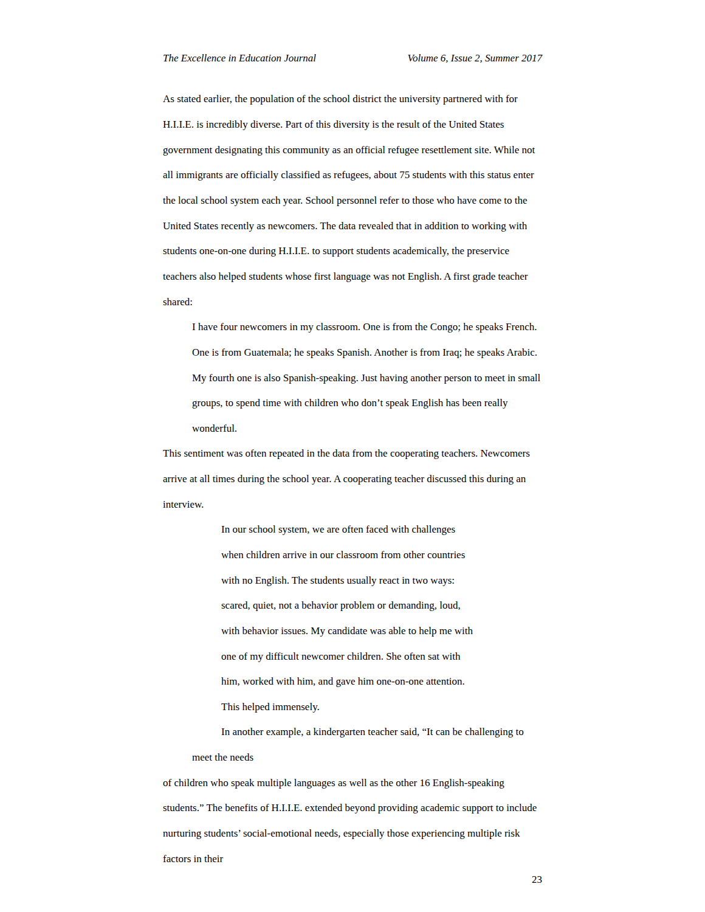The Excellence in Education Journal Volume 6, Issue 2, Summer 2017
As stated earlier, the population of the school district the university partnered with for H.I.I.E. is incredibly diverse. Part of this diversity is the result of the United States government designating this community as an official refugee resettlement site. While not all immigrants are officially classified as refugees, about 75 students with this status enter the local school system each year. School personnel refer to those who have come to the United States recently as newcomers. The data revealed that in addition to working with students one-on-one during H.I.I.E. to support students academically, the preservice teachers also helped students whose first language was not English. A first grade teacher shared:
I have four newcomers in my classroom. One is from the Congo; he speaks French. One is from Guatemala; he speaks Spanish. Another is from Iraq; he speaks Arabic. My fourth one is also Spanish-speaking. Just having another person to meet in small groups, to spend time with children who don’t speak English has been really wonderful.
This sentiment was often repeated in the data from the cooperating teachers. Newcomers arrive at all times during the school year. A cooperating teacher discussed this during an interview.
In our school system, we are often faced with challenges when children arrive in our classroom from other countries with no English. The students usually react in two ways: scared, quiet, not a behavior problem or demanding, loud, with behavior issues. My candidate was able to help me with one of my difficult newcomer children. She often sat with him, worked with him, and gave him one-on-one attention. This helped immensely.
In another example, a kindergarten teacher said, “It can be challenging to meet the needs
of children who speak multiple languages as well as the other 16 English-speaking students.” The benefits of H.I.I.E. extended beyond providing academic support to include nurturing students’ social-emotional needs, especially those experiencing multiple risk factors in their
23